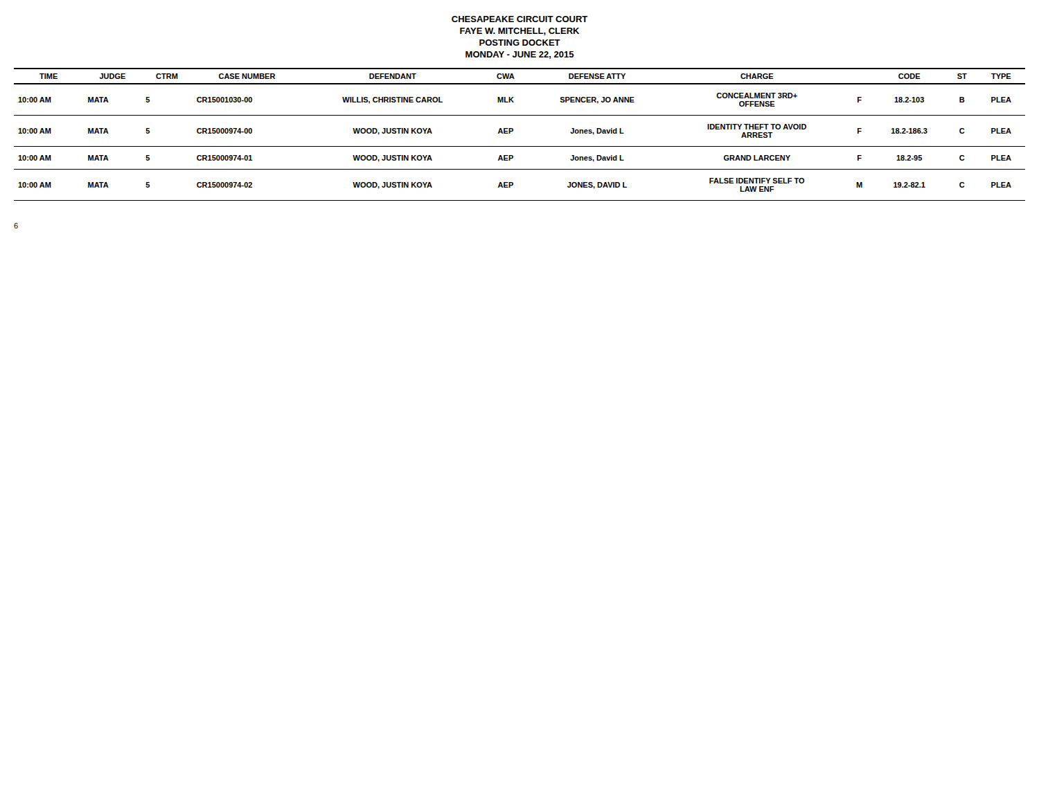CHESAPEAKE CIRCUIT COURT
FAYE W. MITCHELL, CLERK
POSTING DOCKET
MONDAY - JUNE 22, 2015
| TIME | JUDGE | CTRM | CASE NUMBER | DEFENDANT | CWA | DEFENSE ATTY | CHARGE | | CODE | ST | TYPE |
| --- | --- | --- | --- | --- | --- | --- | --- | --- | --- | --- | --- |
| 10:00 AM | MATA | 5 | CR15001030-00 | WILLIS, CHRISTINE CAROL | MLK | SPENCER, JO ANNE | CONCEALMENT 3RD+ OFFENSE | F | 18.2-103 | B | PLEA |
| 10:00 AM | MATA | 5 | CR15000974-00 | WOOD, JUSTIN KOYA | AEP | Jones, David L | IDENTITY THEFT TO AVOID ARREST | F | 18.2-186.3 | C | PLEA |
| 10:00 AM | MATA | 5 | CR15000974-01 | WOOD, JUSTIN KOYA | AEP | Jones, David L | GRAND LARCENY | F | 18.2-95 | C | PLEA |
| 10:00 AM | MATA | 5 | CR15000974-02 | WOOD, JUSTIN KOYA | AEP | JONES, DAVID L | FALSE IDENTIFY SELF TO LAW ENF | M | 19.2-82.1 | C | PLEA |
6